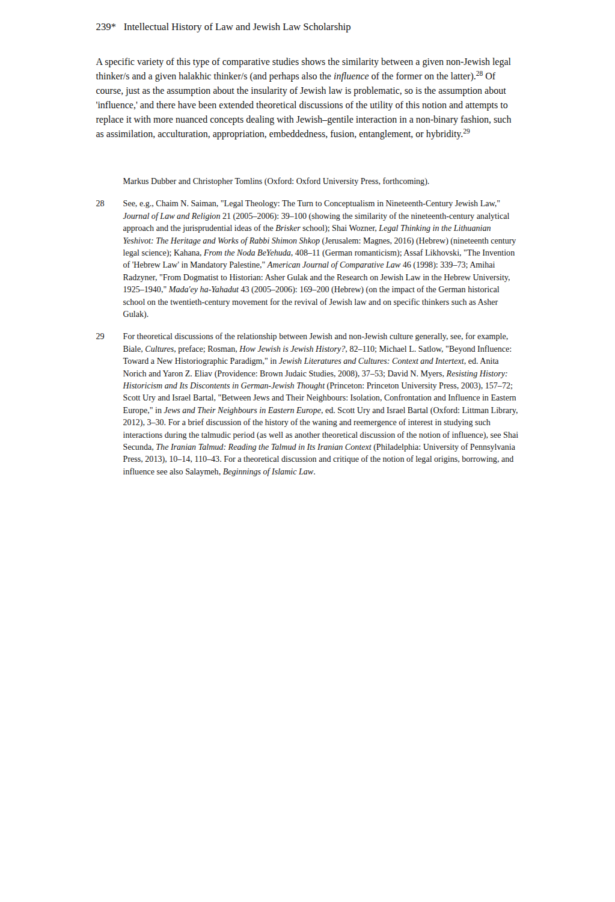239*Intellectual History of Law and Jewish Law Scholarship
A specific variety of this type of comparative studies shows the similarity between a given non-Jewish legal thinker/s and a given halakhic thinker/s (and perhaps also the influence of the former on the latter).28 Of course, just as the assumption about the insularity of Jewish law is problematic, so is the assumption about 'influence,' and there have been extended theoretical discussions of the utility of this notion and attempts to replace it with more nuanced concepts dealing with Jewish–gentile interaction in a non-binary fashion, such as assimilation, acculturation, appropriation, embeddedness, fusion, entanglement, or hybridity.29
Markus Dubber and Christopher Tomlins (Oxford: Oxford University Press, forthcoming).
28 See, e.g., Chaim N. Saiman, "Legal Theology: The Turn to Conceptualism in Nineteenth-Century Jewish Law," Journal of Law and Religion 21 (2005–2006): 39–100 (showing the similarity of the nineteenth-century analytical approach and the jurisprudential ideas of the Brisker school); Shai Wozner, Legal Thinking in the Lithuanian Yeshivot: The Heritage and Works of Rabbi Shimon Shkop (Jerusalem: Magnes, 2016) (Hebrew) (nineteenth century legal science); Kahana, From the Noda BeYehuda, 408–11 (German romanticism); Assaf Likhovski, "The Invention of 'Hebrew Law' in Mandatory Palestine," American Journal of Comparative Law 46 (1998): 339–73; Amihai Radzyner, "From Dogmatist to Historian: Asher Gulak and the Research on Jewish Law in the Hebrew University, 1925–1940," Mada'ey ha-Yahadut 43 (2005–2006): 169–200 (Hebrew) (on the impact of the German historical school on the twentieth-century movement for the revival of Jewish law and on specific thinkers such as Asher Gulak).
29 For theoretical discussions of the relationship between Jewish and non-Jewish culture generally, see, for example, Biale, Cultures, preface; Rosman, How Jewish is Jewish History?, 82–110; Michael L. Satlow, "Beyond Influence: Toward a New Historiographic Paradigm," in Jewish Literatures and Cultures: Context and Intertext, ed. Anita Norich and Yaron Z. Eliav (Providence: Brown Judaic Studies, 2008), 37–53; David N. Myers, Resisting History: Historicism and Its Discontents in German-Jewish Thought (Princeton: Princeton University Press, 2003), 157–72; Scott Ury and Israel Bartal, "Between Jews and Their Neighbours: Isolation, Confrontation and Influence in Eastern Europe," in Jews and Their Neighbours in Eastern Europe, ed. Scott Ury and Israel Bartal (Oxford: Littman Library, 2012), 3–30. For a brief discussion of the history of the waning and reemergence of interest in studying such interactions during the talmudic period (as well as another theoretical discussion of the notion of influence), see Shai Secunda, The Iranian Talmud: Reading the Talmud in Its Iranian Context (Philadelphia: University of Pennsylvania Press, 2013), 10–14, 110–43. For a theoretical discussion and critique of the notion of legal origins, borrowing, and influence see also Salaymeh, Beginnings of Islamic Law.